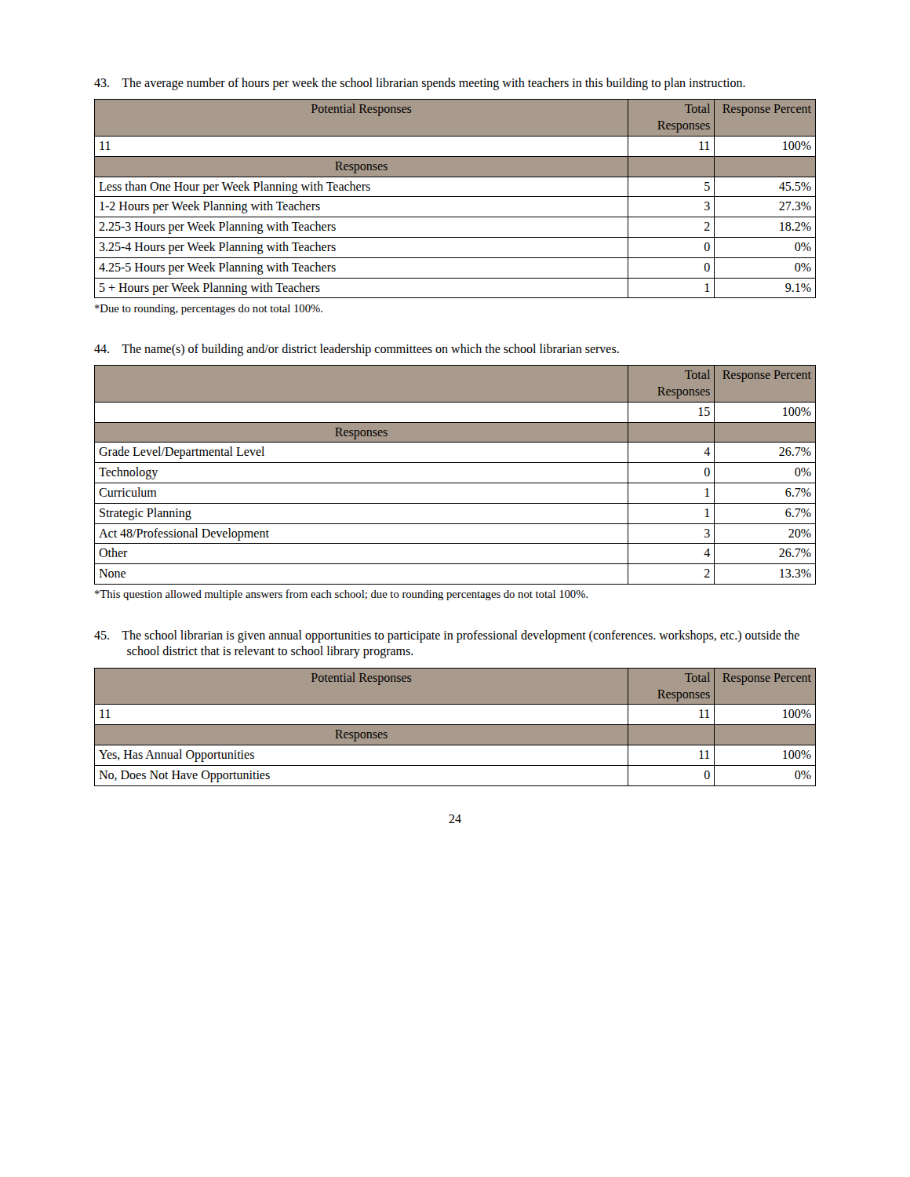43. The average number of hours per week the school librarian spends meeting with teachers in this building to plan instruction.
| Potential Responses | Total Responses | Response Percent |
| 11 | 11 | 100% |
| Responses | | |
| Less than One Hour per Week Planning with Teachers | 5 | 45.5% |
| 1-2 Hours per Week Planning with Teachers | 3 | 27.3% |
| 2.25-3 Hours per Week Planning with Teachers | 2 | 18.2% |
| 3.25-4 Hours per Week Planning with Teachers | 0 | 0% |
| 4.25-5 Hours per Week Planning with Teachers | 0 | 0% |
| 5 + Hours per Week Planning with Teachers | 1 | 9.1% |
*Due to rounding, percentages do not total 100%.
44. The name(s) of building and/or district leadership committees on which the school librarian serves.
| | Total Responses | Response Percent |
| | 15 | 100% |
| Responses | | |
| Grade Level/Departmental Level | 4 | 26.7% |
| Technology | 0 | 0% |
| Curriculum | 1 | 6.7% |
| Strategic Planning | 1 | 6.7% |
| Act 48/Professional Development | 3 | 20% |
| Other | 4 | 26.7% |
| None | 2 | 13.3% |
*This question allowed multiple answers from each school; due to rounding percentages do not total 100%.
45. The school librarian is given annual opportunities to participate in professional development (conferences. workshops, etc.) outside the school district that is relevant to school library programs.
| Potential Responses | Total Responses | Response Percent |
| 11 | 11 | 100% |
| Responses | | |
| Yes, Has Annual Opportunities | 11 | 100% |
| No, Does Not Have Opportunities | 0 | 0% |
24